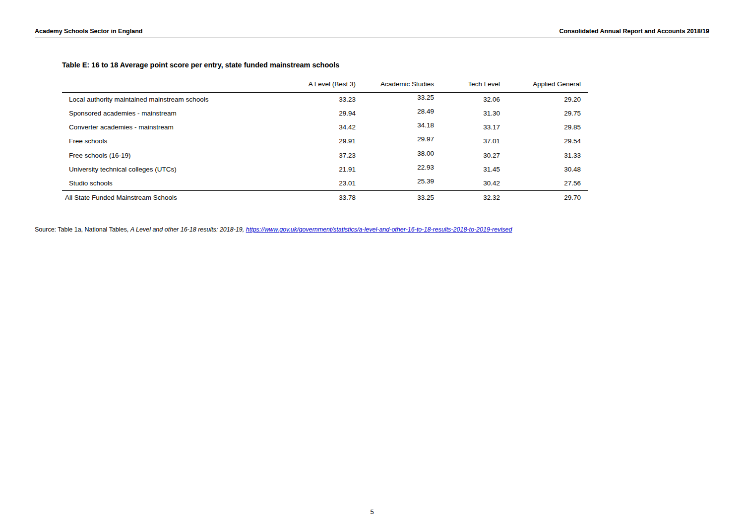Academy Schools Sector in England
Consolidated Annual Report and Accounts 2018/19
Table E: 16 to 18 Average point score per entry, state funded mainstream schools
| | A Level (Best 3) | Academic Studies | Tech Level | Applied General |
| --- | --- | --- | --- | --- |
| Local authority maintained mainstream schools | 33.23 | 33.25 | 32.06 | 29.20 |
| Sponsored academies - mainstream | 29.94 | 28.49 | 31.30 | 29.75 |
| Converter academies - mainstream | 34.42 | 34.18 | 33.17 | 29.85 |
| Free schools | 29.91 | 29.97 | 37.01 | 29.54 |
| Free schools (16-19) | 37.23 | 38.00 | 30.27 | 31.33 |
| University technical colleges (UTCs) | 21.91 | 22.93 | 31.45 | 30.48 |
| Studio schools | 23.01 | 25.39 | 30.42 | 27.56 |
| All State Funded Mainstream Schools | 33.78 | 33.25 | 32.32 | 29.70 |
Source: Table 1a, National Tables, A Level and other 16-18 results: 2018-19, https://www.gov.uk/government/statistics/a-level-and-other-16-to-18-results-2018-to-2019-revised
5